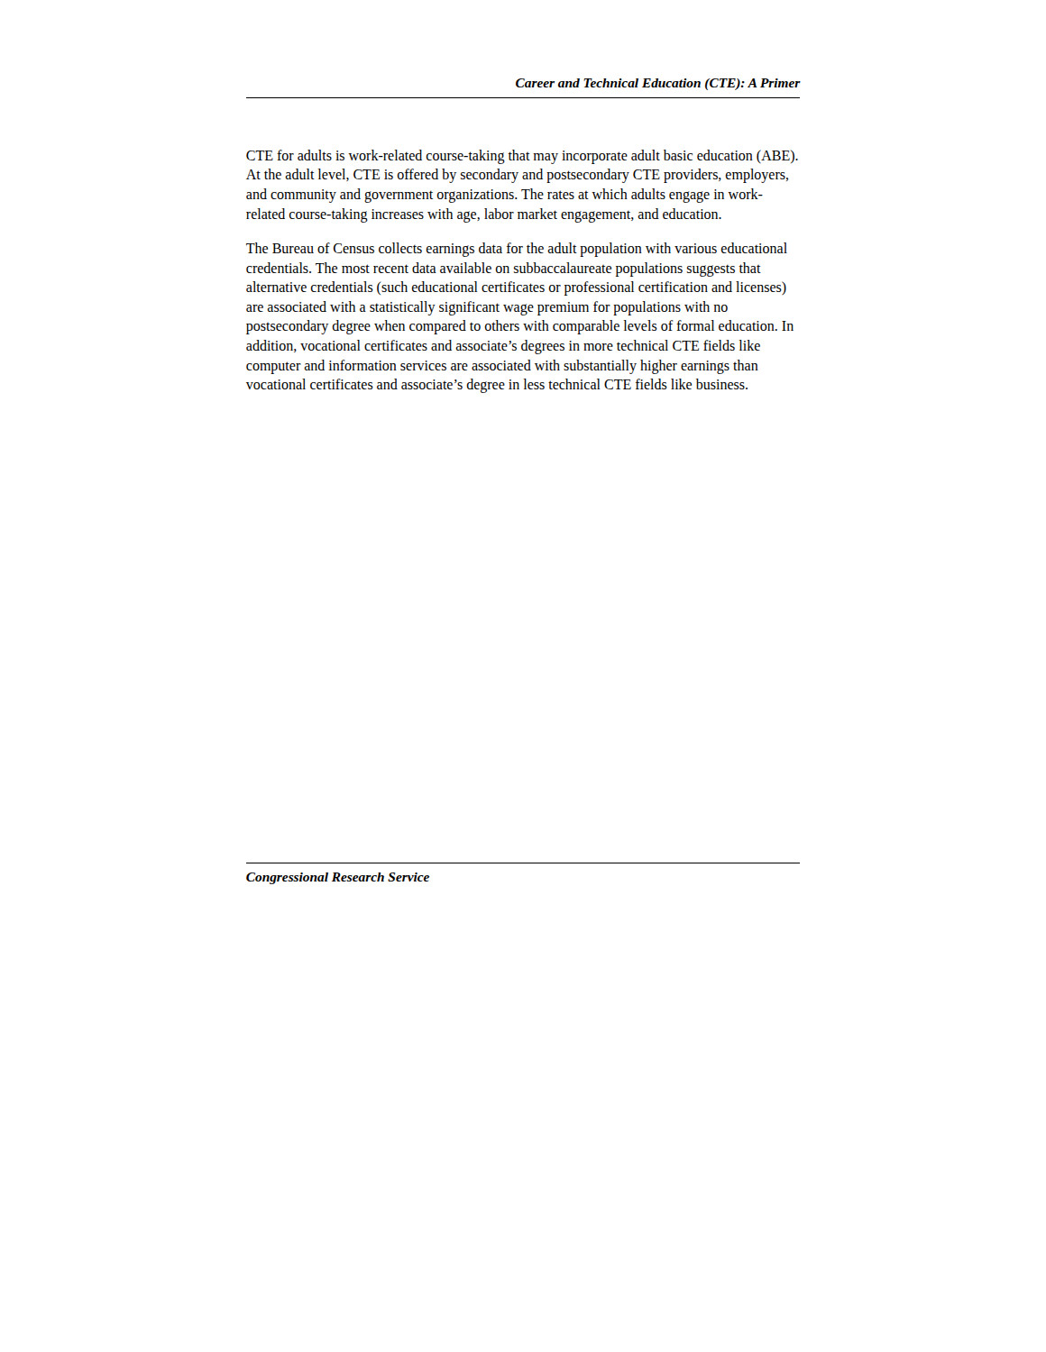Career and Technical Education (CTE): A Primer
CTE for adults is work-related course-taking that may incorporate adult basic education (ABE). At the adult level, CTE is offered by secondary and postsecondary CTE providers, employers, and community and government organizations. The rates at which adults engage in work-related course-taking increases with age, labor market engagement, and education.
The Bureau of Census collects earnings data for the adult population with various educational credentials. The most recent data available on subbaccalaureate populations suggests that alternative credentials (such educational certificates or professional certification and licenses) are associated with a statistically significant wage premium for populations with no postsecondary degree when compared to others with comparable levels of formal education. In addition, vocational certificates and associate’s degrees in more technical CTE fields like computer and information services are associated with substantially higher earnings than vocational certificates and associate’s degree in less technical CTE fields like business.
Congressional Research Service